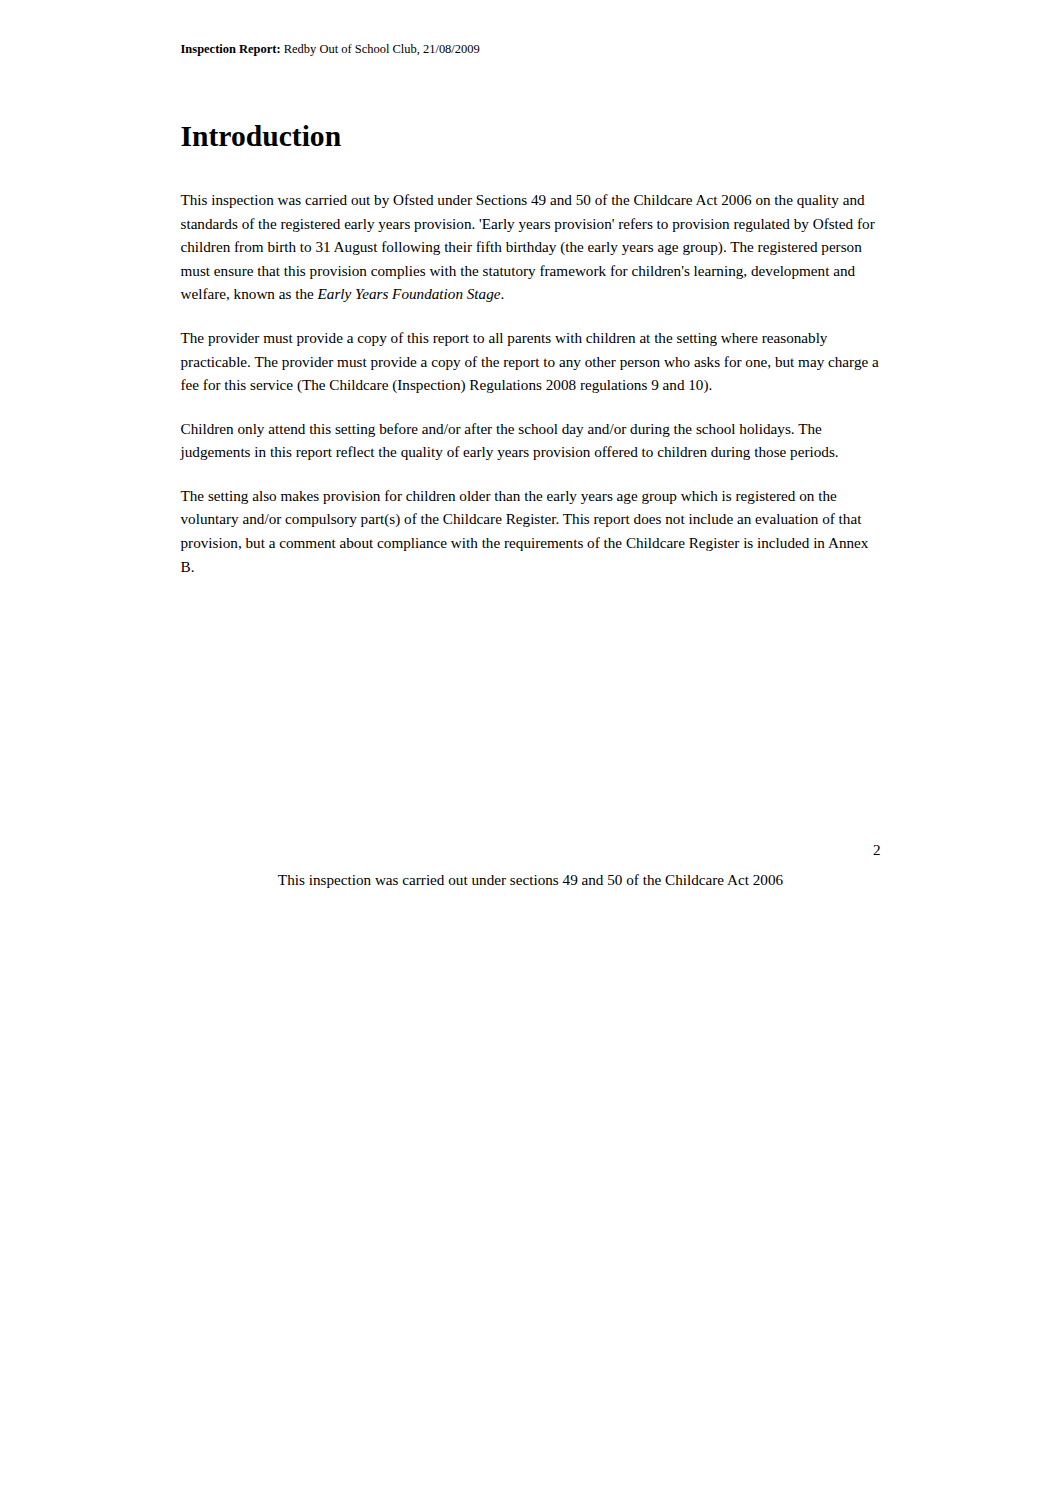Inspection Report: Redby Out of School Club, 21/08/2009
Introduction
This inspection was carried out by Ofsted under Sections 49 and 50 of the Childcare Act 2006 on the quality and standards of the registered early years provision. 'Early years provision' refers to provision regulated by Ofsted for children from birth to 31 August following their fifth birthday (the early years age group). The registered person must ensure that this provision complies with the statutory framework for children's learning, development and welfare, known as the Early Years Foundation Stage.
The provider must provide a copy of this report to all parents with children at the setting where reasonably practicable. The provider must provide a copy of the report to any other person who asks for one, but may charge a fee for this service (The Childcare (Inspection) Regulations 2008 regulations 9 and 10).
Children only attend this setting before and/or after the school day and/or during the school holidays. The judgements in this report reflect the quality of early years provision offered to children during those periods.
The setting also makes provision for children older than the early years age group which is registered on the voluntary and/or compulsory part(s) of the Childcare Register. This report does not include an evaluation of that provision, but a comment about compliance with the requirements of the Childcare Register is included in Annex B.
2
This inspection was carried out under sections 49 and 50 of the Childcare Act 2006